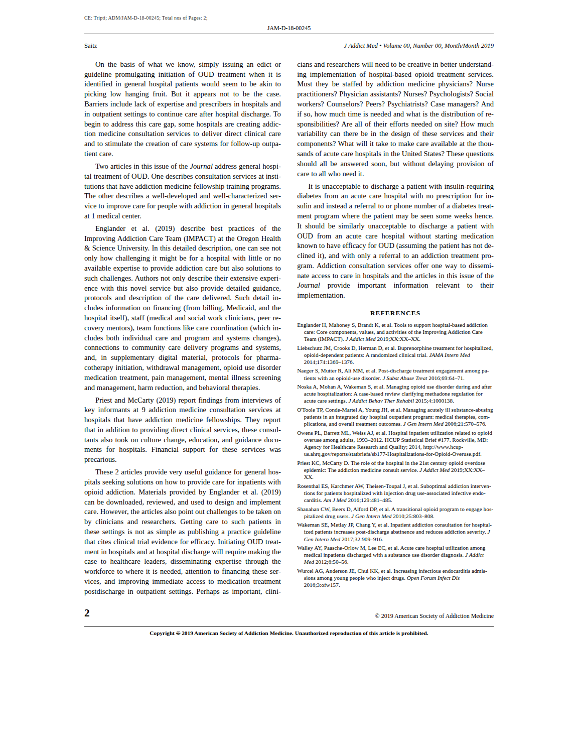CE: Tripti; ADM/JAM-D-18-00245; Total nos of Pages: 2;
JAM-D-18-00245
Saitz J Addict Med • Volume 00, Number 00, Month/Month 2019
On the basis of what we know, simply issuing an edict or guideline promulgating initiation of OUD treatment when it is identified in general hospital patients would seem to be akin to picking low hanging fruit. But it appears not to be the case. Barriers include lack of expertise and prescribers in hospitals and in outpatient settings to continue care after hospital discharge. To begin to address this care gap, some hospitals are creating addiction medicine consultation services to deliver direct clinical care and to stimulate the creation of care systems for follow-up outpatient care.
Two articles in this issue of the Journal address general hospital treatment of OUD. One describes consultation services at institutions that have addiction medicine fellowship training programs. The other describes a well-developed and well-characterized service to improve care for people with addiction in general hospitals at 1 medical center.
Englander et al. (2019) describe best practices of the Improving Addiction Care Team (IMPACT) at the Oregon Health & Science University. In this detailed description, one can see not only how challenging it might be for a hospital with little or no available expertise to provide addiction care but also solutions to such challenges. Authors not only describe their extensive experience with this novel service but also provide detailed guidance, protocols and description of the care delivered. Such detail includes information on financing (from billing, Medicaid, and the hospital itself), staff (medical and social work clinicians, peer recovery mentors), team functions like care coordination (which includes both individual care and program and systems changes), connections to community care delivery programs and systems, and, in supplementary digital material, protocols for pharmacotherapy initiation, withdrawal management, opioid use disorder medication treatment, pain management, mental illness screening and management, harm reduction, and behavioral therapies.
Priest and McCarty (2019) report findings from interviews of key informants at 9 addiction medicine consultation services at hospitals that have addiction medicine fellowships. They report that in addition to providing direct clinical services, these consultants also took on culture change, education, and guidance documents for hospitals. Financial support for these services was precarious.
These 2 articles provide very useful guidance for general hospitals seeking solutions on how to provide care for inpatients with opioid addiction. Materials provided by Englander et al. (2019) can be downloaded, reviewed, and used to design and implement care. However, the articles also point out challenges to be taken on by clinicians and researchers. Getting care to such patients in these settings is not as simple as publishing a practice guideline that cites clinical trial evidence for efficacy. Initiating OUD treatment in hospitals and at hospital discharge will require making the case to healthcare leaders, disseminating expertise through the workforce to where it is needed, attention to financing these services, and improving immediate access to medication treatment postdischarge in outpatient settings. Perhaps as important, clinicians and researchers will need to be creative in better understanding implementation of hospital-based opioid treatment services. Must they be staffed by addiction medicine physicians? Nurse practitioners? Physician assistants? Nurses? Psychologists? Social workers? Counselors? Peers? Psychiatrists? Case managers? And if so, how much time is needed and what is the distribution of responsibilities? Are all of their efforts needed on site? How much variability can there be in the design of these services and their components? What will it take to make care available at the thousands of acute care hospitals in the United States? These questions should all be answered soon, but without delaying provision of care to all who need it.
It is unacceptable to discharge a patient with insulin-requiring diabetes from an acute care hospital with no prescription for insulin and instead a referral to or phone number of a diabetes treatment program where the patient may be seen some weeks hence. It should be similarly unacceptable to discharge a patient with OUD from an acute care hospital without starting medication known to have efficacy for OUD (assuming the patient has not declined it), and with only a referral to an addiction treatment program. Addiction consultation services offer one way to disseminate access to care in hospitals and the articles in this issue of the Journal provide important information relevant to their implementation.
REFERENCES
Englander H, Mahoney S, Brandt K, et al. Tools to support hospital-based addiction care: Core components, values, and activities of the Improving Addiction Care Team (IMPACT). J Addict Med 2019;XX:XX–XX.
Liebschutz JM, Crooks D, Herman D, et al. Buprenorphine treatment for hospitalized, opioid-dependent patients: A randomized clinical trial. JAMA Intern Med 2014;174:1369–1376.
Naeger S, Mutter R, Ali MM, et al. Post-discharge treatment engagement among patients with an opioid-use disorder. J Subst Abuse Treat 2016;69:64–71.
Noska A, Mohan A, Wakeman S, et al. Managing opioid use disorder during and after acute hospitalization: A case-based review clarifying methadone regulation for acute care settings. J Addict Behav Ther Rehabil 2015;4:1000138.
O'Toole TP, Conde-Martel A, Young JH, et al. Managing acutely ill substance-abusing patients in an integrated day hospital outpatient program: medical therapies, complications, and overall treatment outcomes. J Gen Intern Med 2006;21:570–576.
Owens PL, Barrett ML, Weiss AJ, et al. Hospital inpatient utilization related to opioid overuse among adults, 1993–2012. HCUP Statistical Brief #177. Rockville, MD: Agency for Healthcare Research and Quality; 2014, http://www.hcup-us.ahrq.gov/reports/statbriefs/sb177-Hospitalizations-for-Opioid-Overuse.pdf.
Priest KC, McCarty D. The role of the hospital in the 21st century opioid overdose epidemic: The addiction medicine consult service. J Addict Med 2019;XX:XX–XX.
Rosenthal ES, Karchmer AW, Theisen-Toupal J, et al. Suboptimal addiction interventions for patients hospitalized with injection drug use-associated infective endocarditis. Am J Med 2016;129:481–485.
Shanahan CW, Beers D, Alford DP, et al. A transitional opioid program to engage hospitalized drug users. J Gen Intern Med 2010;25:803–808.
Wakeman SE, Metlay JP, Chang Y, et al. Inpatient addiction consultation for hospitalized patients increases post-discharge abstinence and reduces addiction severity. J Gen Intern Med 2017;32:909–916.
Walley AY, Paasche-Orlow M, Lee EC, et al. Acute care hospital utilization among medical inpatients discharged with a substance use disorder diagnosis. J Addict Med 2012;6:50–56.
Wurcel AG, Anderson JE, Chui KK, et al. Increasing infectious endocarditis admissions among young people who inject drugs. Open Forum Infect Dis 2016;3:ofw157.
2 © 2019 American Society of Addiction Medicine
Copyright © 2019 American Society of Addiction Medicine. Unauthorized reproduction of this article is prohibited.